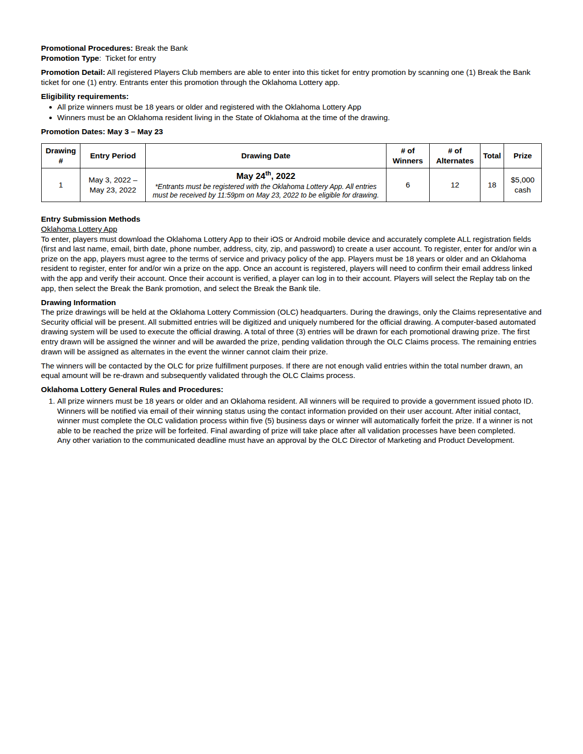Promotional Procedures: Break the Bank
Promotion Type: Ticket for entry
Promotion Detail: All registered Players Club members are able to enter into this ticket for entry promotion by scanning one (1) Break the Bank ticket for one (1) entry. Entrants enter this promotion through the Oklahoma Lottery app.
Eligibility requirements:
All prize winners must be 18 years or older and registered with the Oklahoma Lottery App
Winners must be an Oklahoma resident living in the State of Oklahoma at the time of the drawing.
Promotion Dates: May 3 – May 23
| Drawing # | Entry Period | Drawing Date | # of Winners | # of Alternates | Total | Prize |
| --- | --- | --- | --- | --- | --- | --- |
| 1 | May 3, 2022 – May 23, 2022 | May 24 th , 2022 *Entrants must be registered with the Oklahoma Lottery App. All entries must be received by 11:59pm on May 23, 2022 to be eligible for drawing. | 6 | 12 | 18 | $5,000 cash |
Entry Submission Methods
Oklahoma Lottery App
To enter, players must download the Oklahoma Lottery App to their iOS or Android mobile device and accurately complete ALL registration fields (first and last name, email, birth date, phone number, address, city, zip, and password) to create a user account. To register, enter for and/or win a prize on the app, players must agree to the terms of service and privacy policy of the app. Players must be 18 years or older and an Oklahoma resident to register, enter for and/or win a prize on the app. Once an account is registered, players will need to confirm their email address linked with the app and verify their account. Once their account is verified, a player can log in to their account. Players will select the Replay tab on the app, then select the Break the Bank promotion, and select the Break the Bank tile.
Drawing Information
The prize drawings will be held at the Oklahoma Lottery Commission (OLC) headquarters. During the drawings, only the Claims representative and Security official will be present. All submitted entries will be digitized and uniquely numbered for the official drawing. A computer-based automated drawing system will be used to execute the official drawing. A total of three (3) entries will be drawn for each promotional drawing prize. The first entry drawn will be assigned the winner and will be awarded the prize, pending validation through the OLC Claims process. The remaining entries drawn will be assigned as alternates in the event the winner cannot claim their prize.
The winners will be contacted by the OLC for prize fulfillment purposes. If there are not enough valid entries within the total number drawn, an equal amount will be re-drawn and subsequently validated through the OLC Claims process.
Oklahoma Lottery General Rules and Procedures:
All prize winners must be 18 years or older and an Oklahoma resident. All winners will be required to provide a government issued photo ID. Winners will be notified via email of their winning status using the contact information provided on their user account. After initial contact, winner must complete the OLC validation process within five (5) business days or winner will automatically forfeit the prize. If a winner is not able to be reached the prize will be forfeited. Final awarding of prize will take place after all validation processes have been completed.
Any other variation to the communicated deadline must have an approval by the OLC Director of Marketing and Product Development.